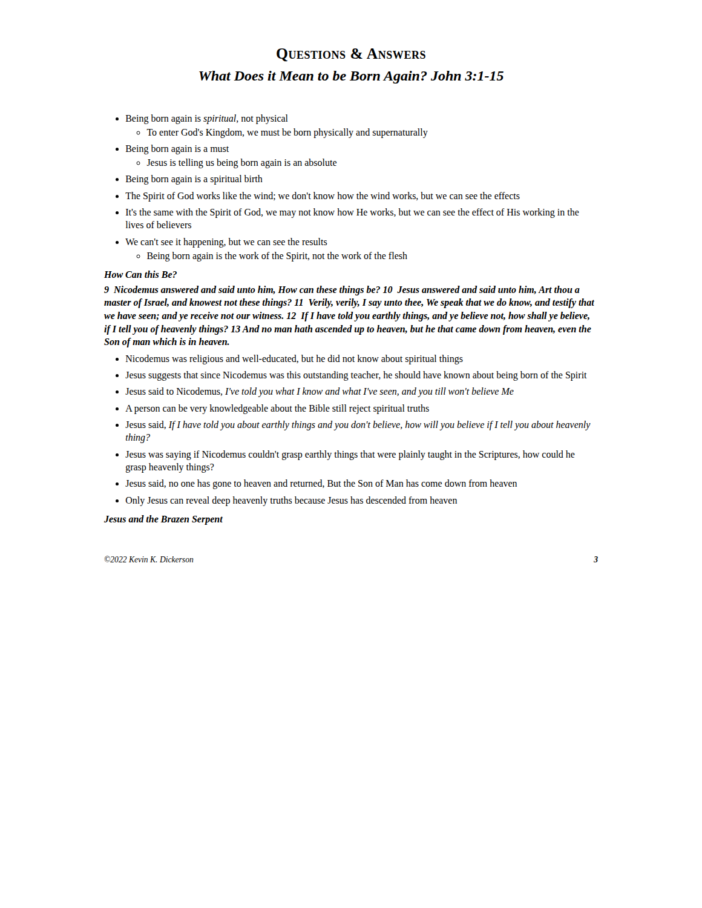Questions & Answers
What Does it Mean to be Born Again? John 3:1-15
Being born again is spiritual, not physical
To enter God's Kingdom, we must be born physically and supernaturally
Being born again is a must
Jesus is telling us being born again is an absolute
Being born again is a spiritual birth
The Spirit of God works like the wind; we don't know how the wind works, but we can see the effects
It's the same with the Spirit of God, we may not know how He works, but we can see the effect of His working in the lives of believers
We can't see it happening, but we can see the results
Being born again is the work of the Spirit, not the work of the flesh
How Can this Be?
9 Nicodemus answered and said unto him, How can these things be? 10 Jesus answered and said unto him, Art thou a master of Israel, and knowest not these things? 11 Verily, verily, I say unto thee, We speak that we do know, and testify that we have seen; and ye receive not our witness. 12 If I have told you earthly things, and ye believe not, how shall ye believe, if I tell you of heavenly things? 13 And no man hath ascended up to heaven, but he that came down from heaven, even the Son of man which is in heaven.
Nicodemus was religious and well-educated, but he did not know about spiritual things
Jesus suggests that since Nicodemus was this outstanding teacher, he should have known about being born of the Spirit
Jesus said to Nicodemus, I've told you what I know and what I've seen, and you till won't believe Me
A person can be very knowledgeable about the Bible still reject spiritual truths
Jesus said, If I have told you about earthly things and you don't believe, how will you believe if I tell you about heavenly thing?
Jesus was saying if Nicodemus couldn't grasp earthly things that were plainly taught in the Scriptures, how could he grasp heavenly things?
Jesus said, no one has gone to heaven and returned, But the Son of Man has come down from heaven
Only Jesus can reveal deep heavenly truths because Jesus has descended from heaven
Jesus and the Brazen Serpent
©2022 Kevin K. Dickerson 3